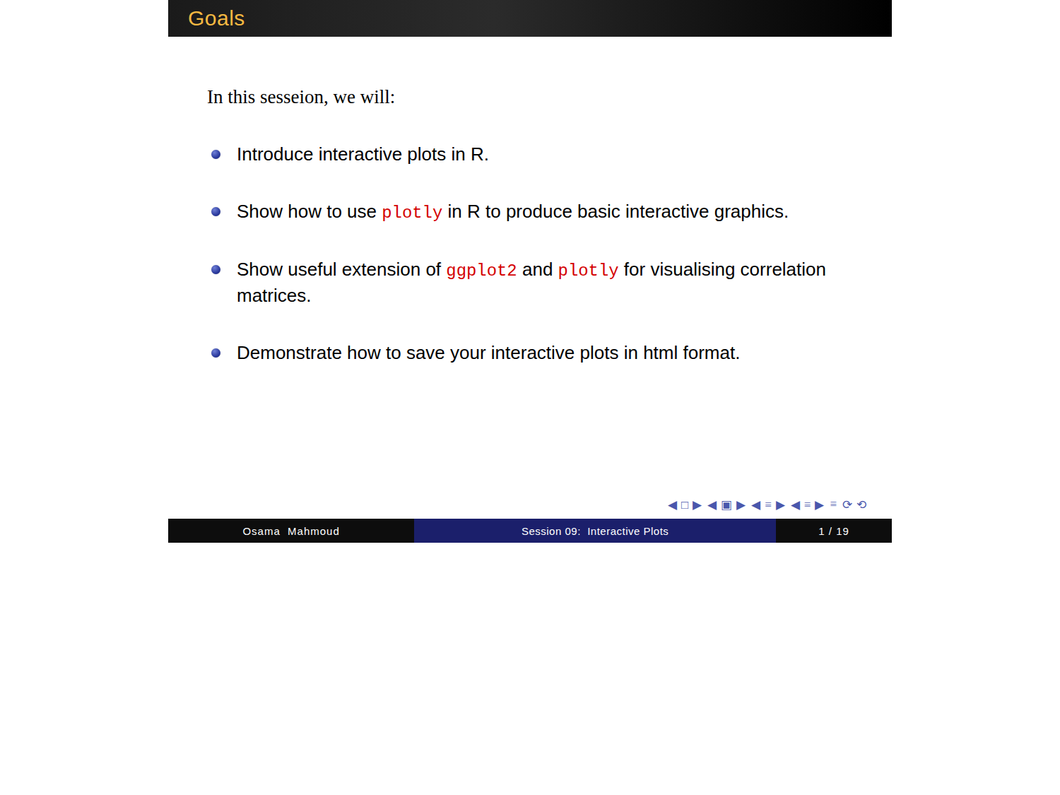Goals
In this sesseion, we will:
Introduce interactive plots in R.
Show how to use plotly in R to produce basic interactive graphics.
Show useful extension of ggplot2 and plotly for visualising correlation matrices.
Demonstrate how to save your interactive plots in html format.
◀□▶◀▣▶◀≡▶◀≡▶≡⟳⟲
Osama Mahmoud
Session 09: Interactive Plots
1 / 19